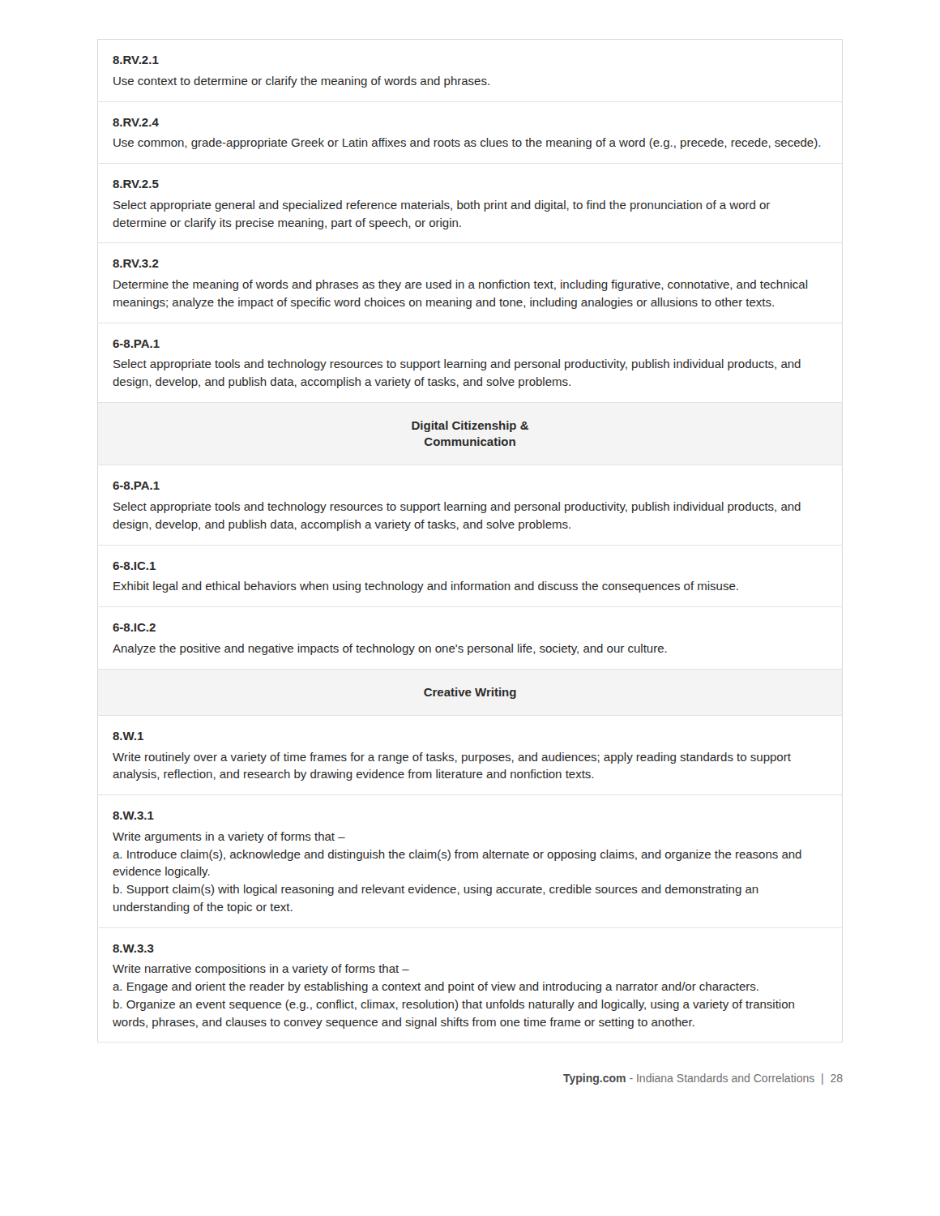| 8.RV.2.1 Use context to determine or clarify the meaning of words and phrases. |
| 8.RV.2.4 Use common, grade-appropriate Greek or Latin affixes and roots as clues to the meaning of a word (e.g., precede, recede, secede). |
| 8.RV.2.5 Select appropriate general and specialized reference materials, both print and digital, to find the pronunciation of a word or determine or clarify its precise meaning, part of speech, or origin. |
| 8.RV.3.2 Determine the meaning of words and phrases as they are used in a nonfiction text, including figurative, connotative, and technical meanings; analyze the impact of specific word choices on meaning and tone, including analogies or allusions to other texts. |
| 6-8.PA.1 Select appropriate tools and technology resources to support learning and personal productivity, publish individual products, and design, develop, and publish data, accomplish a variety of tasks, and solve problems. |
| Digital Citizenship & Communication |
| 6-8.PA.1 Select appropriate tools and technology resources to support learning and personal productivity, publish individual products, and design, develop, and publish data, accomplish a variety of tasks, and solve problems. |
| 6-8.IC.1 Exhibit legal and ethical behaviors when using technology and information and discuss the consequences of misuse. |
| 6-8.IC.2 Analyze the positive and negative impacts of technology on one's personal life, society, and our culture. |
| Creative Writing |
| 8.W.1 Write routinely over a variety of time frames for a range of tasks, purposes, and audiences; apply reading standards to support analysis, reflection, and research by drawing evidence from literature and nonfiction texts. |
| 8.W.3.1 Write arguments in a variety of forms that – a. Introduce claim(s), acknowledge and distinguish the claim(s) from alternate or opposing claims, and organize the reasons and evidence logically. b. Support claim(s) with logical reasoning and relevant evidence, using accurate, credible sources and demonstrating an understanding of the topic or text. |
| 8.W.3.3 Write narrative compositions in a variety of forms that – a. Engage and orient the reader by establishing a context and point of view and introducing a narrator and/or characters. b. Organize an event sequence (e.g., conflict, climax, resolution) that unfolds naturally and logically, using a variety of transition words, phrases, and clauses to convey sequence and signal shifts from one time frame or setting to another. |
Typing.com - Indiana Standards and Correlations | 28